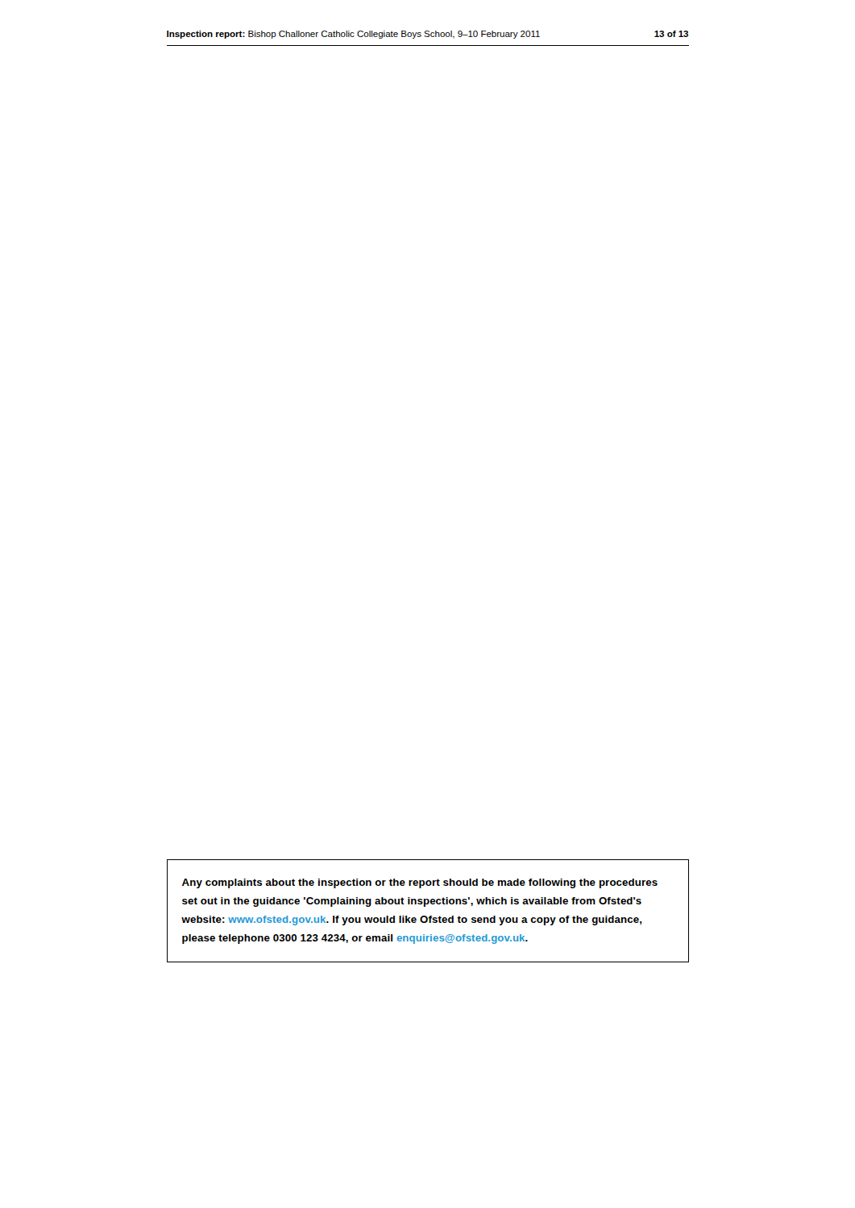Inspection report: Bishop Challoner Catholic Collegiate Boys School, 9–10 February 2011
13 of 13
Any complaints about the inspection or the report should be made following the procedures set out in the guidance 'Complaining about inspections', which is available from Ofsted's website: www.ofsted.gov.uk. If you would like Ofsted to send you a copy of the guidance, please telephone 0300 123 4234, or email enquiries@ofsted.gov.uk.